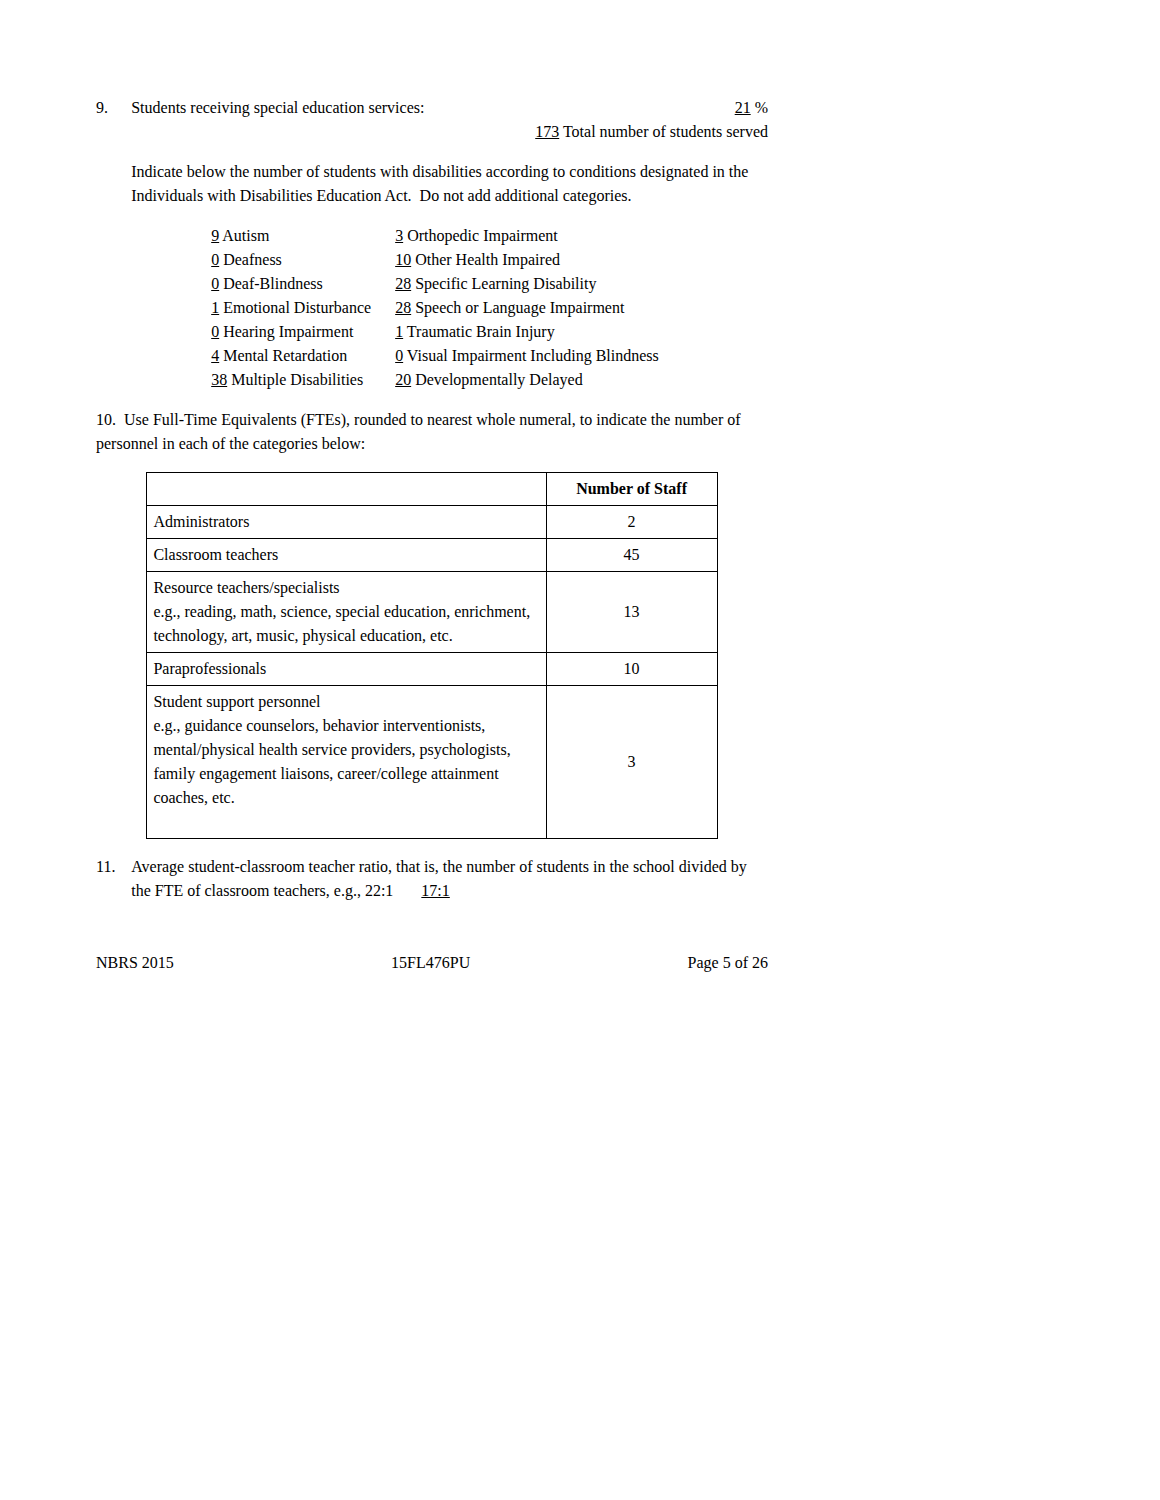9.
Students receiving special education services: 21 %
173 Total number of students served
Indicate below the number of students with disabilities according to conditions designated in the Individuals with Disabilities Education Act. Do not add additional categories.
| 9 Autism | 3 Orthopedic Impairment |
| 0 Deafness | 10 Other Health Impaired |
| 0 Deaf-Blindness | 28 Specific Learning Disability |
| 1 Emotional Disturbance | 28 Speech or Language Impairment |
| 0 Hearing Impairment | 1 Traumatic Brain Injury |
| 4 Mental Retardation | 0 Visual Impairment Including Blindness |
| 38 Multiple Disabilities | 20 Developmentally Delayed |
10. Use Full-Time Equivalents (FTEs), rounded to nearest whole numeral, to indicate the number of personnel in each of the categories below:
| | Number of Staff |
| --- | --- |
| Administrators | 2 |
| Classroom teachers | 45 |
| Resource teachers/specialists e.g., reading, math, science, special education, enrichment, technology, art, music, physical education, etc. | 13 |
| Paraprofessionals | 10 |
| Student support personnel e.g., guidance counselors, behavior interventionists, mental/physical health service providers, psychologists, family engagement liaisons, career/college attainment coaches, etc. | 3 |
11.
Average student-classroom teacher ratio, that is, the number of students in the school divided by the FTE of classroom teachers, e.g., 22:1 17:1
NBRS 2015 15FL476PU Page 5 of 26